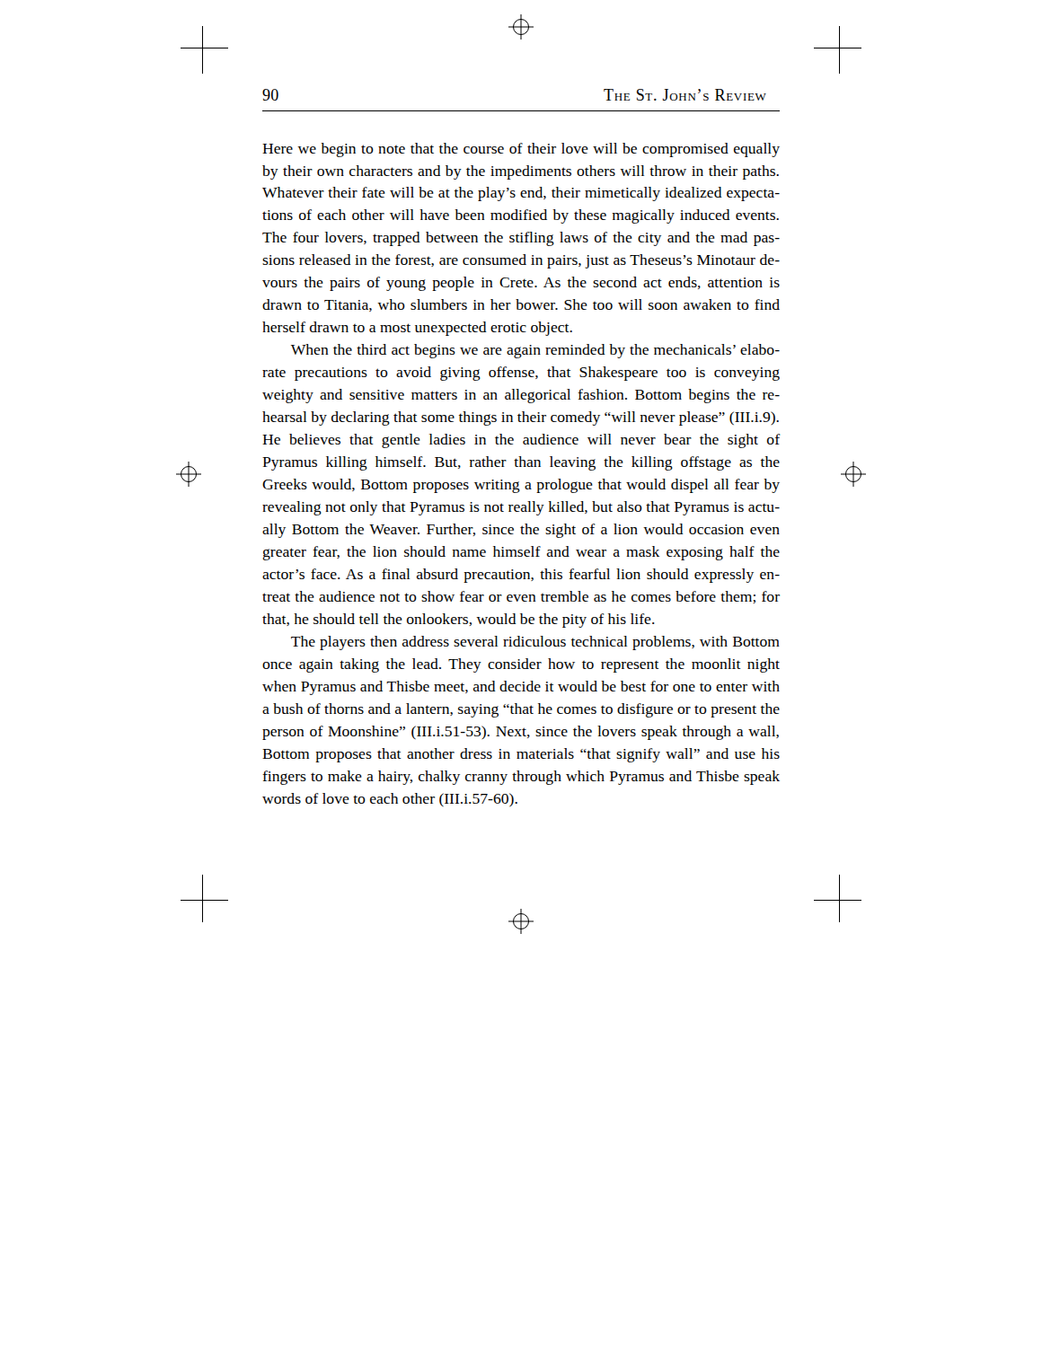90 The St. John’s Review
Here we begin to note that the course of their love will be compromised equally by their own characters and by the impediments others will throw in their paths. Whatever their fate will be at the play’s end, their mimetically idealized expectations of each other will have been modified by these magically induced events. The four lovers, trapped between the stifling laws of the city and the mad passions released in the forest, are consumed in pairs, just as Theseus’s Minotaur devours the pairs of young people in Crete. As the second act ends, attention is drawn to Titania, who slumbers in her bower. She too will soon awaken to find herself drawn to a most unexpected erotic object.
When the third act begins we are again reminded by the mechanicals’ elaborate precautions to avoid giving offense, that Shakespeare too is conveying weighty and sensitive matters in an allegorical fashion. Bottom begins the rehearsal by declaring that some things in their comedy “will never please” (III.i.9). He believes that gentle ladies in the audience will never bear the sight of Pyramus killing himself. But, rather than leaving the killing offstage as the Greeks would, Bottom proposes writing a prologue that would dispel all fear by revealing not only that Pyramus is not really killed, but also that Pyramus is actually Bottom the Weaver. Further, since the sight of a lion would occasion even greater fear, the lion should name himself and wear a mask exposing half the actor’s face. As a final absurd precaution, this fearful lion should expressly entreat the audience not to show fear or even tremble as he comes before them; for that, he should tell the onlookers, would be the pity of his life.
The players then address several ridiculous technical problems, with Bottom once again taking the lead. They consider how to represent the moonlit night when Pyramus and Thisbe meet, and decide it would be best for one to enter with a bush of thorns and a lantern, saying “that he comes to disfigure or to present the person of Moonshine” (III.i.51-53). Next, since the lovers speak through a wall, Bottom proposes that another dress in materials “that signify wall” and use his fingers to make a hairy, chalky cranny through which Pyramus and Thisbe speak words of love to each other (III.i.57-60).